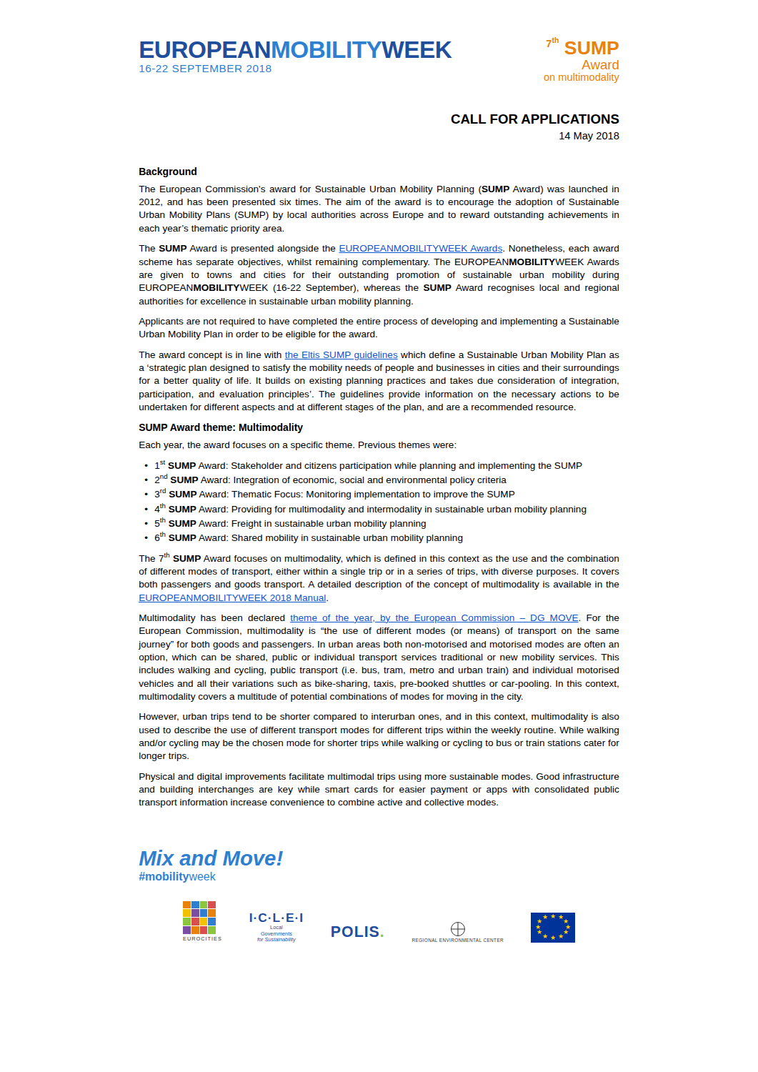EUROPEANMOBILITYWEEK
16-22 SEPTEMBER 2018
7th SUMP
Award
on multimodality
CALL FOR APPLICATIONS
14 May 2018
Background
The European Commission's award for Sustainable Urban Mobility Planning (SUMP Award) was launched in 2012, and has been presented six times. The aim of the award is to encourage the adoption of Sustainable Urban Mobility Plans (SUMP) by local authorities across Europe and to reward outstanding achievements in each year’s thematic priority area.
The SUMP Award is presented alongside the EUROPEANMOBILITYWEEK Awards. Nonetheless, each award scheme has separate objectives, whilst remaining complementary. The EUROPEANMOBILITYWEEK Awards are given to towns and cities for their outstanding promotion of sustainable urban mobility during EUROPEANMOBILITYWEEK (16-22 September), whereas the SUMP Award recognises local and regional authorities for excellence in sustainable urban mobility planning.
Applicants are not required to have completed the entire process of developing and implementing a Sustainable Urban Mobility Plan in order to be eligible for the award.
The award concept is in line with the Eltis SUMP guidelines which define a Sustainable Urban Mobility Plan as a ‘strategic plan designed to satisfy the mobility needs of people and businesses in cities and their surroundings for a better quality of life. It builds on existing planning practices and takes due consideration of integration, participation, and evaluation principles’. The guidelines provide information on the necessary actions to be undertaken for different aspects and at different stages of the plan, and are a recommended resource.
SUMP Award theme: Multimodality
Each year, the award focuses on a specific theme. Previous themes were:
1st SUMP Award: Stakeholder and citizens participation while planning and implementing the SUMP
2nd SUMP Award: Integration of economic, social and environmental policy criteria
3rd SUMP Award: Thematic Focus: Monitoring implementation to improve the SUMP
4th SUMP Award: Providing for multimodality and intermodality in sustainable urban mobility planning
5th SUMP Award: Freight in sustainable urban mobility planning
6th SUMP Award: Shared mobility in sustainable urban mobility planning
The 7th SUMP Award focuses on multimodality, which is defined in this context as the use and the combination of different modes of transport, either within a single trip or in a series of trips, with diverse purposes. It covers both passengers and goods transport. A detailed description of the concept of multimodality is available in the EUROPEANMOBILITYWEEK 2018 Manual.
Multimodality has been declared theme of the year, by the European Commission – DG MOVE. For the European Commission, multimodality is “the use of different modes (or means) of transport on the same journey” for both goods and passengers. In urban areas both non-motorised and motorised modes are often an option, which can be shared, public or individual transport services traditional or new mobility services. This includes walking and cycling, public transport (i.e. bus, tram, metro and urban train) and individual motorised vehicles and all their variations such as bike-sharing, taxis, pre-booked shuttles or car-pooling. In this context, multimodality covers a multitude of potential combinations of modes for moving in the city.
However, urban trips tend to be shorter compared to interurban ones, and in this context, multimodality is also used to describe the use of different transport modes for different trips within the weekly routine. While walking and/or cycling may be the chosen mode for shorter trips while walking or cycling to bus or train stations cater for longer trips.
Physical and digital improvements facilitate multimodal trips using more sustainable modes. Good infrastructure and building interchanges are key while smart cards for easier payment or apps with consolidated public transport information increase convenience to combine active and collective modes.
Mix and Move!
#mobility week
EUROCITIES
I·C·L·E·I
Local
Governments
for Sustainability
POLIS.
REGIONAL ENVIRONMENTAL CENTER
★ ★ ★ ★ ★ ★ ★ ★ ★ ★ ★ ★